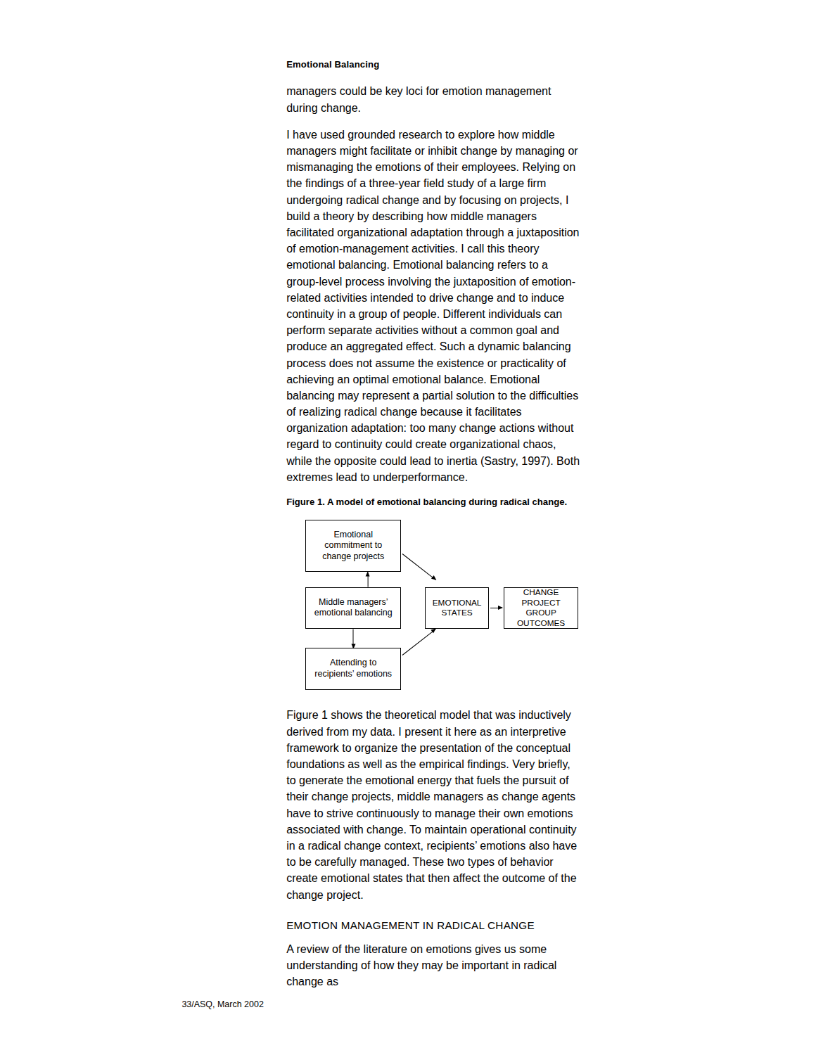Emotional Balancing
managers could be key loci for emotion management during change.
I have used grounded research to explore how middle managers might facilitate or inhibit change by managing or mismanaging the emotions of their employees. Relying on the findings of a three-year field study of a large firm undergoing radical change and by focusing on projects, I build a theory by describing how middle managers facilitated organizational adaptation through a juxtaposition of emotion-management activities. I call this theory emotional balancing. Emotional balancing refers to a group-level process involving the juxtaposition of emotion-related activities intended to drive change and to induce continuity in a group of people. Different individuals can perform separate activities without a common goal and produce an aggregated effect. Such a dynamic balancing process does not assume the existence or practicality of achieving an optimal emotional balance. Emotional balancing may represent a partial solution to the difficulties of realizing radical change because it facilitates organization adaptation: too many change actions without regard to continuity could create organizational chaos, while the opposite could lead to inertia (Sastry, 1997). Both extremes lead to underperformance.
Figure 1. A model of emotional balancing during radical change.
Emotional
commitment to
change projects
Middle managers’
emotional balancing
Attending to
recipients’ emotions
EMOTIONAL
STATES
CHANGE PROJECT
GROUP OUTCOMES
Figure 1 shows the theoretical model that was inductively derived from my data. I present it here as an interpretive framework to organize the presentation of the conceptual foundations as well as the empirical findings. Very briefly, to generate the emotional energy that fuels the pursuit of their change projects, middle managers as change agents have to strive continuously to manage their own emotions associated with change. To maintain operational continuity in a radical change context, recipients’ emotions also have to be carefully managed. These two types of behavior create emotional states that then affect the outcome of the change project.
EMOTION MANAGEMENT IN RADICAL CHANGE
A review of the literature on emotions gives us some understanding of how they may be important in radical change as
33/ASQ, March 2002